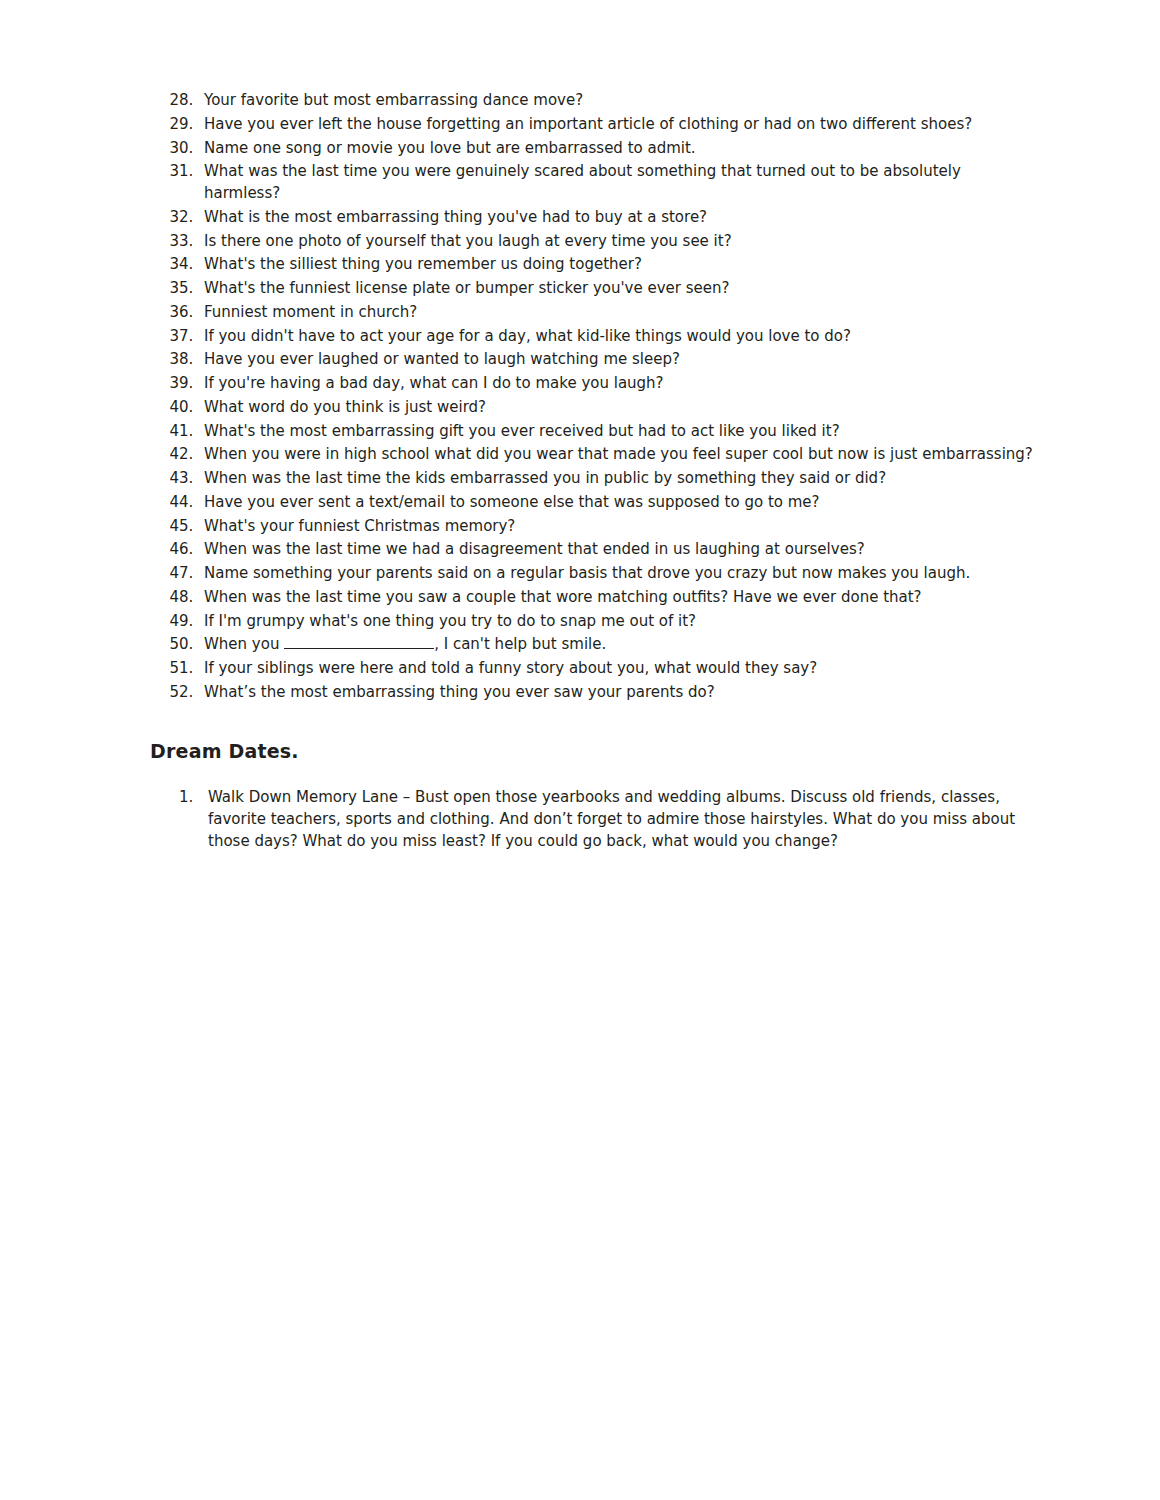Your favorite but most embarrassing dance move?
Have you ever left the house forgetting an important article of clothing or had on two different shoes?
Name one song or movie you love but are embarrassed to admit.
What was the last time you were genuinely scared about something that turned out to be absolutely harmless?
What is the most embarrassing thing you've had to buy at a store?
Is there one photo of yourself that you laugh at every time you see it?
What's the silliest thing you remember us doing together?
What's the funniest license plate or bumper sticker you've ever seen?
Funniest moment in church?
If you didn't have to act your age for a day, what kid-like things would you love to do?
Have you ever laughed or wanted to laugh watching me sleep?
If you're having a bad day, what can I do to make you laugh?
What word do you think is just weird?
What's the most embarrassing gift you ever received but had to act like you liked it?
When you were in high school what did you wear that made you feel super cool but now is just embarrassing?
When was the last time the kids embarrassed you in public by something they said or did?
Have you ever sent a text/email to someone else that was supposed to go to me?
What's your funniest Christmas memory?
When was the last time we had a disagreement that ended in us laughing at ourselves?
Name something your parents said on a regular basis that drove you crazy but now makes you laugh.
When was the last time you saw a couple that wore matching outfits? Have we ever done that?
If I'm grumpy what's one thing you try to do to snap me out of it?
When you , I can't help but smile.
If your siblings were here and told a funny story about you, what would they say?
What’s the most embarrassing thing you ever saw your parents do?
Dream Dates.
Walk Down Memory Lane – Bust open those yearbooks and wedding albums. Discuss old friends, classes, favorite teachers, sports and clothing. And don’t forget to admire those hairstyles. What do you miss about those days? What do you miss least? If you could go back, what would you change?